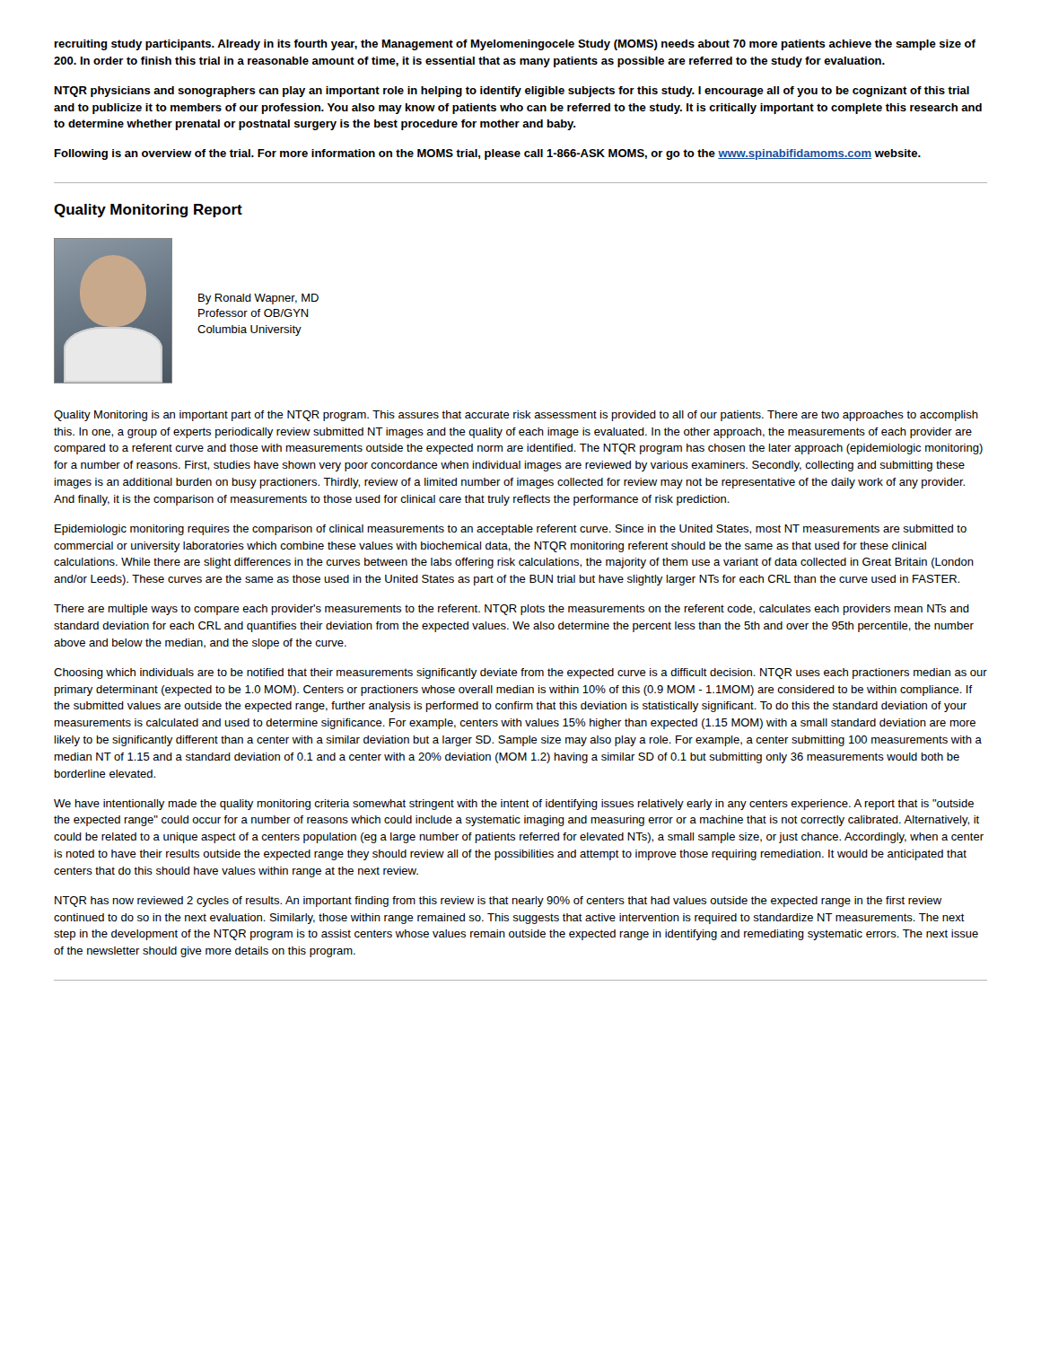recruiting study participants. Already in its fourth year, the Management of Myelomeningocele Study (MOMS) needs about 70 more patients achieve the sample size of 200. In order to finish this trial in a reasonable amount of time, it is essential that as many patients as possible are referred to the study for evaluation.
NTQR physicians and sonographers can play an important role in helping to identify eligible subjects for this study. I encourage all of you to be cognizant of this trial and to publicize it to members of our profession. You also may know of patients who can be referred to the study. It is critically important to complete this research and to determine whether prenatal or postnatal surgery is the best procedure for mother and baby.
Following is an overview of the trial. For more information on the MOMS trial, please call 1-866-ASK MOMS, or go to the www.spinabifidamoms.com website.
Quality Monitoring Report
By Ronald Wapner, MD
Professor of OB/GYN
Columbia University
Quality Monitoring is an important part of the NTQR program. This assures that accurate risk assessment is provided to all of our patients. There are two approaches to accomplish this. In one, a group of experts periodically review submitted NT images and the quality of each image is evaluated. In the other approach, the measurements of each provider are compared to a referent curve and those with measurements outside the expected norm are identified. The NTQR program has chosen the later approach (epidemiologic monitoring) for a number of reasons. First, studies have shown very poor concordance when individual images are reviewed by various examiners. Secondly, collecting and submitting these images is an additional burden on busy practioners. Thirdly, review of a limited number of images collected for review may not be representative of the daily work of any provider. And finally, it is the comparison of measurements to those used for clinical care that truly reflects the performance of risk prediction.
Epidemiologic monitoring requires the comparison of clinical measurements to an acceptable referent curve. Since in the United States, most NT measurements are submitted to commercial or university laboratories which combine these values with biochemical data, the NTQR monitoring referent should be the same as that used for these clinical calculations. While there are slight differences in the curves between the labs offering risk calculations, the majority of them use a variant of data collected in Great Britain (London and/or Leeds). These curves are the same as those used in the United States as part of the BUN trial but have slightly larger NTs for each CRL than the curve used in FASTER.
There are multiple ways to compare each provider's measurements to the referent. NTQR plots the measurements on the referent code, calculates each providers mean NTs and standard deviation for each CRL and quantifies their deviation from the expected values. We also determine the percent less than the 5th and over the 95th percentile, the number above and below the median, and the slope of the curve.
Choosing which individuals are to be notified that their measurements significantly deviate from the expected curve is a difficult decision. NTQR uses each practioners median as our primary determinant (expected to be 1.0 MOM). Centers or practioners whose overall median is within 10% of this (0.9 MOM - 1.1MOM) are considered to be within compliance. If the submitted values are outside the expected range, further analysis is performed to confirm that this deviation is statistically significant. To do this the standard deviation of your measurements is calculated and used to determine significance. For example, centers with values 15% higher than expected (1.15 MOM) with a small standard deviation are more likely to be significantly different than a center with a similar deviation but a larger SD. Sample size may also play a role. For example, a center submitting 100 measurements with a median NT of 1.15 and a standard deviation of 0.1 and a center with a 20% deviation (MOM 1.2) having a similar SD of 0.1 but submitting only 36 measurements would both be borderline elevated.
We have intentionally made the quality monitoring criteria somewhat stringent with the intent of identifying issues relatively early in any centers experience. A report that is "outside the expected range" could occur for a number of reasons which could include a systematic imaging and measuring error or a machine that is not correctly calibrated. Alternatively, it could be related to a unique aspect of a centers population (eg a large number of patients referred for elevated NTs), a small sample size, or just chance. Accordingly, when a center is noted to have their results outside the expected range they should review all of the possibilities and attempt to improve those requiring remediation. It would be anticipated that centers that do this should have values within range at the next review.
NTQR has now reviewed 2 cycles of results. An important finding from this review is that nearly 90% of centers that had values outside the expected range in the first review continued to do so in the next evaluation. Similarly, those within range remained so. This suggests that active intervention is required to standardize NT measurements. The next step in the development of the NTQR program is to assist centers whose values remain outside the expected range in identifying and remediating systematic errors. The next issue of the newsletter should give more details on this program.